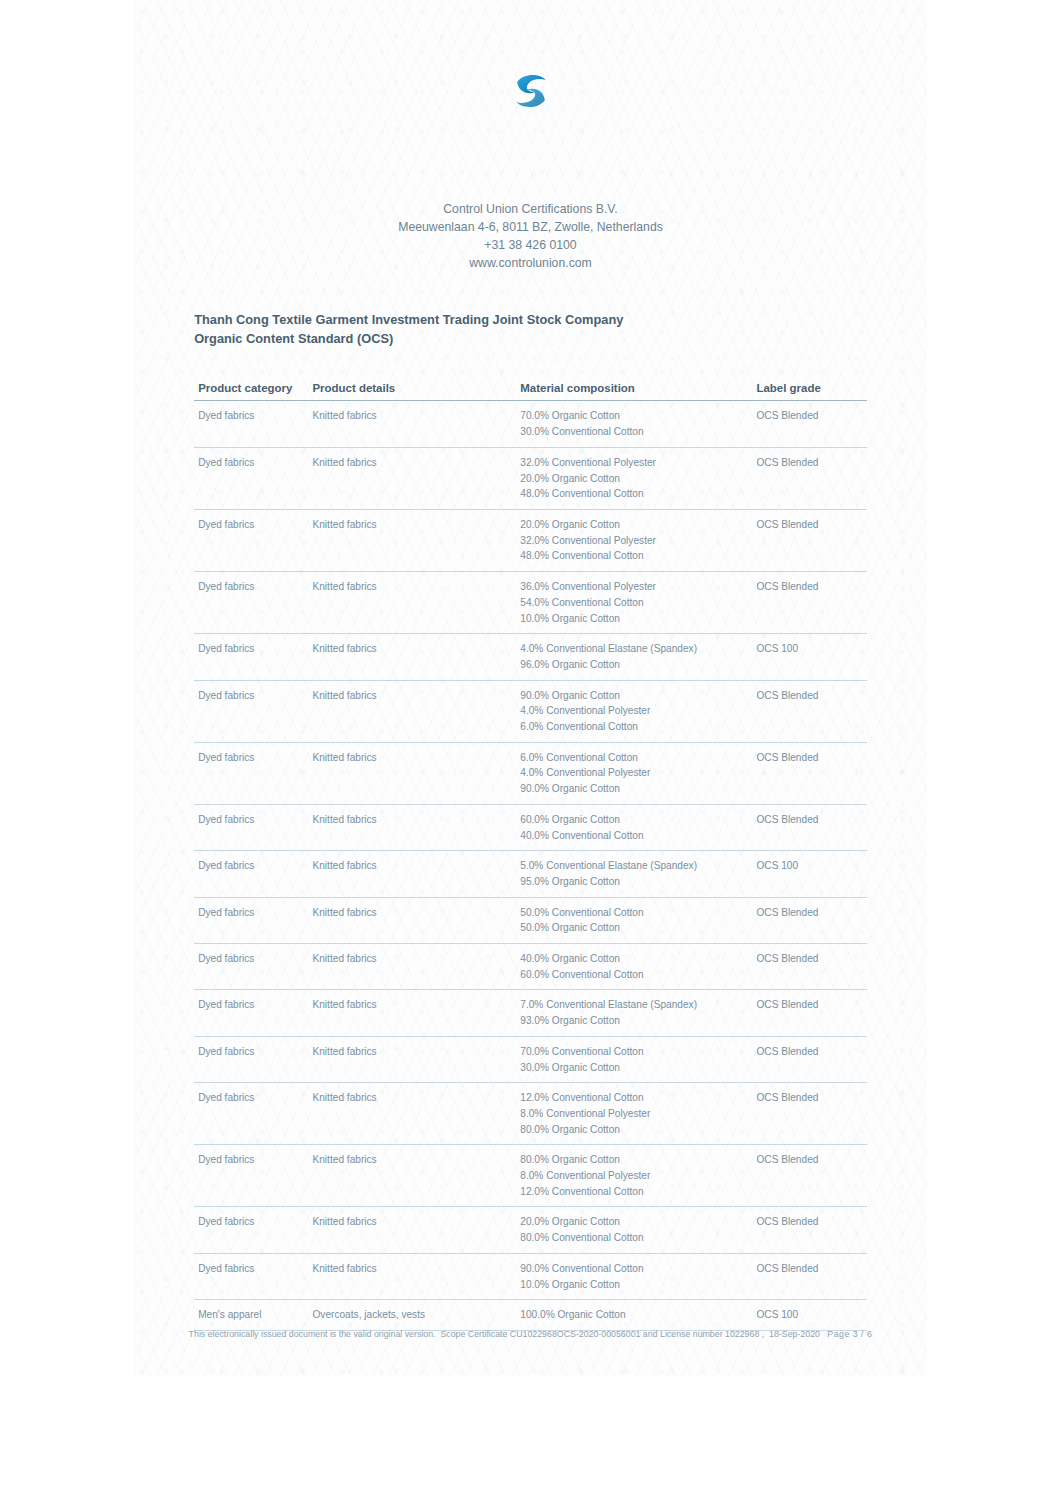Control Union Certifications B.V.
Meeuwenlaan 4-6, 8011 BZ, Zwolle, Netherlands
+31 38 426 0100
www.controlunion.com
Thanh Cong Textile Garment Investment Trading Joint Stock Company
Organic Content Standard (OCS)
| Product category | Product details | Material composition | Label grade |
| --- | --- | --- | --- |
| Dyed fabrics | Knitted fabrics | 70.0% Organic Cotton 30.0% Conventional Cotton | OCS Blended |
| Dyed fabrics | Knitted fabrics | 32.0% Conventional Polyester 20.0% Organic Cotton 48.0% Conventional Cotton | OCS Blended |
| Dyed fabrics | Knitted fabrics | 20.0% Organic Cotton 32.0% Conventional Polyester 48.0% Conventional Cotton | OCS Blended |
| Dyed fabrics | Knitted fabrics | 36.0% Conventional Polyester 54.0% Conventional Cotton 10.0% Organic Cotton | OCS Blended |
| Dyed fabrics | Knitted fabrics | 4.0% Conventional Elastane (Spandex) 96.0% Organic Cotton | OCS 100 |
| Dyed fabrics | Knitted fabrics | 90.0% Organic Cotton 4.0% Conventional Polyester 6.0% Conventional Cotton | OCS Blended |
| Dyed fabrics | Knitted fabrics | 6.0% Conventional Cotton 4.0% Conventional Polyester 90.0% Organic Cotton | OCS Blended |
| Dyed fabrics | Knitted fabrics | 60.0% Organic Cotton 40.0% Conventional Cotton | OCS Blended |
| Dyed fabrics | Knitted fabrics | 5.0% Conventional Elastane (Spandex) 95.0% Organic Cotton | OCS 100 |
| Dyed fabrics | Knitted fabrics | 50.0% Conventional Cotton 50.0% Organic Cotton | OCS Blended |
| Dyed fabrics | Knitted fabrics | 40.0% Organic Cotton 60.0% Conventional Cotton | OCS Blended |
| Dyed fabrics | Knitted fabrics | 7.0% Conventional Elastane (Spandex) 93.0% Organic Cotton | OCS Blended |
| Dyed fabrics | Knitted fabrics | 70.0% Conventional Cotton 30.0% Organic Cotton | OCS Blended |
| Dyed fabrics | Knitted fabrics | 12.0% Conventional Cotton 8.0% Conventional Polyester 80.0% Organic Cotton | OCS Blended |
| Dyed fabrics | Knitted fabrics | 80.0% Organic Cotton 8.0% Conventional Polyester 12.0% Conventional Cotton | OCS Blended |
| Dyed fabrics | Knitted fabrics | 20.0% Organic Cotton 80.0% Conventional Cotton | OCS Blended |
| Dyed fabrics | Knitted fabrics | 90.0% Conventional Cotton 10.0% Organic Cotton | OCS Blended |
| Men's apparel | Overcoats, jackets, vests | 100.0% Organic Cotton | OCS 100 |
This electronically issued document is the valid original version. Scope Certificate CU1022968OCS-2020-00056001 and License number 1022968 , 18-Sep-2020 Page 3 / 6